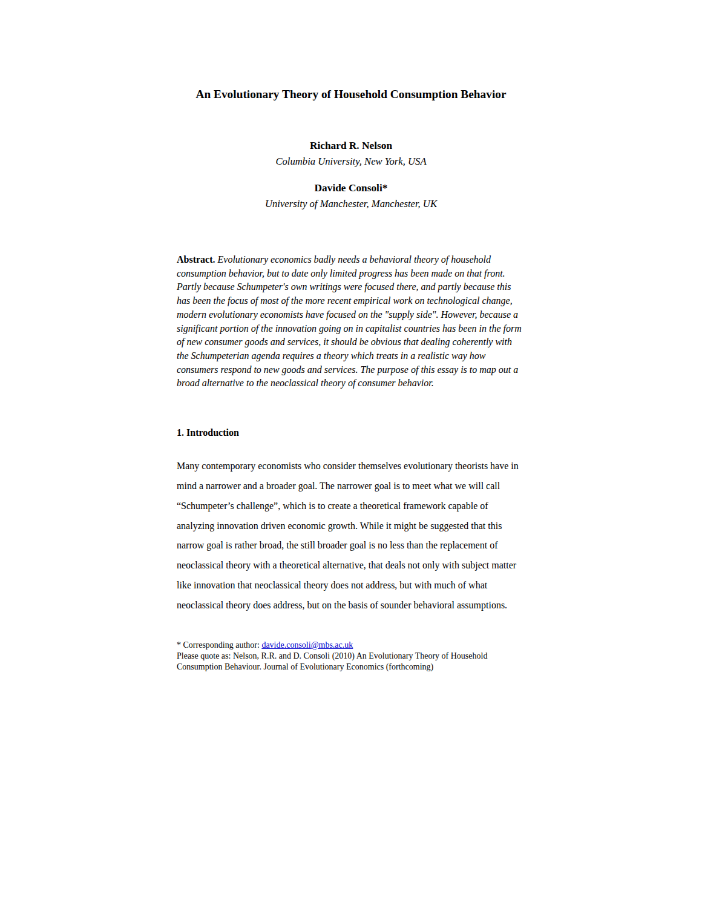An Evolutionary Theory of Household Consumption Behavior
Richard R. Nelson
Columbia University, New York, USA
Davide Consoli*
University of Manchester, Manchester, UK
Abstract. Evolutionary economics badly needs a behavioral theory of household consumption behavior, but to date only limited progress has been made on that front. Partly because Schumpeter's own writings were focused there, and partly because this has been the focus of most of the more recent empirical work on technological change, modern evolutionary economists have focused on the "supply side". However, because a significant portion of the innovation going on in capitalist countries has been in the form of new consumer goods and services, it should be obvious that dealing coherently with the Schumpeterian agenda requires a theory which treats in a realistic way how consumers respond to new goods and services. The purpose of this essay is to map out a broad alternative to the neoclassical theory of consumer behavior.
1. Introduction
Many contemporary economists who consider themselves evolutionary theorists have in mind a narrower and a broader goal. The narrower goal is to meet what we will call “Schumpeter’s challenge”, which is to create a theoretical framework capable of analyzing innovation driven economic growth. While it might be suggested that this narrow goal is rather broad, the still broader goal is no less than the replacement of neoclassical theory with a theoretical alternative, that deals not only with subject matter like innovation that neoclassical theory does not address, but with much of what neoclassical theory does address, but on the basis of sounder behavioral assumptions.
* Corresponding author: davide.consoli@mbs.ac.uk
Please quote as: Nelson, R.R. and D. Consoli (2010) An Evolutionary Theory of Household Consumption Behaviour. Journal of Evolutionary Economics (forthcoming)